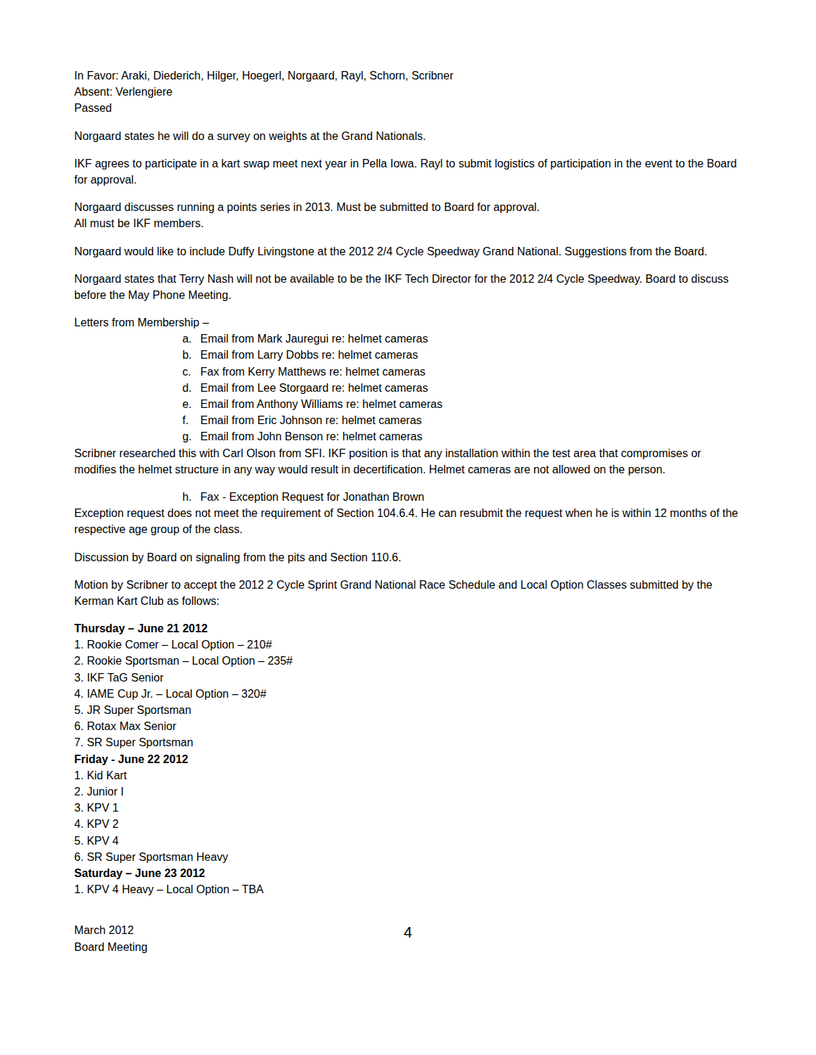In Favor: Araki, Diederich, Hilger, Hoegerl, Norgaard, Rayl, Schorn, Scribner
Absent: Verlengiere
Passed
Norgaard states he will do a survey on weights at the Grand Nationals.
IKF agrees to participate in a kart swap meet next year in Pella Iowa. Rayl to submit logistics of participation in the event to the Board for approval.
Norgaard discusses running a points series in 2013. Must be submitted to Board for approval.
All must be IKF members.
Norgaard would like to include Duffy Livingstone at the 2012 2/4 Cycle Speedway Grand National. Suggestions from the Board.
Norgaard states that Terry Nash will not be available to be the IKF Tech Director for the 2012 2/4 Cycle Speedway. Board to discuss before the May Phone Meeting.
Letters from Membership –
a. Email from Mark Jauregui re: helmet cameras
b. Email from Larry Dobbs re: helmet cameras
c. Fax from Kerry Matthews re: helmet cameras
d. Email from Lee Storgaard re: helmet cameras
e. Email from Anthony Williams re: helmet cameras
f. Email from Eric Johnson re: helmet cameras
g. Email from John Benson re: helmet cameras
Scribner researched this with Carl Olson from SFI. IKF position is that any installation within the test area that compromises or modifies the helmet structure in any way would result in decertification. Helmet cameras are not allowed on the person.
h. Fax - Exception Request for Jonathan Brown
Exception request does not meet the requirement of Section 104.6.4. He can resubmit the request when he is within 12 months of the respective age group of the class.
Discussion by Board on signaling from the pits and Section 110.6.
Motion by Scribner to accept the 2012 2 Cycle Sprint Grand National Race Schedule and Local Option Classes submitted by the Kerman Kart Club as follows:
Thursday – June 21 2012
1. Rookie Comer – Local Option – 210#
2. Rookie Sportsman – Local Option – 235#
3. IKF TaG Senior
4. IAME Cup Jr. – Local Option – 320#
5. JR Super Sportsman
6. Rotax Max Senior
7. SR Super Sportsman
Friday - June 22 2012
1. Kid Kart
2. Junior I
3. KPV 1
4. KPV 2
5. KPV 4
6. SR Super Sportsman Heavy
Saturday – June 23 2012
1. KPV 4 Heavy – Local Option – TBA
March 2012
Board Meeting
4